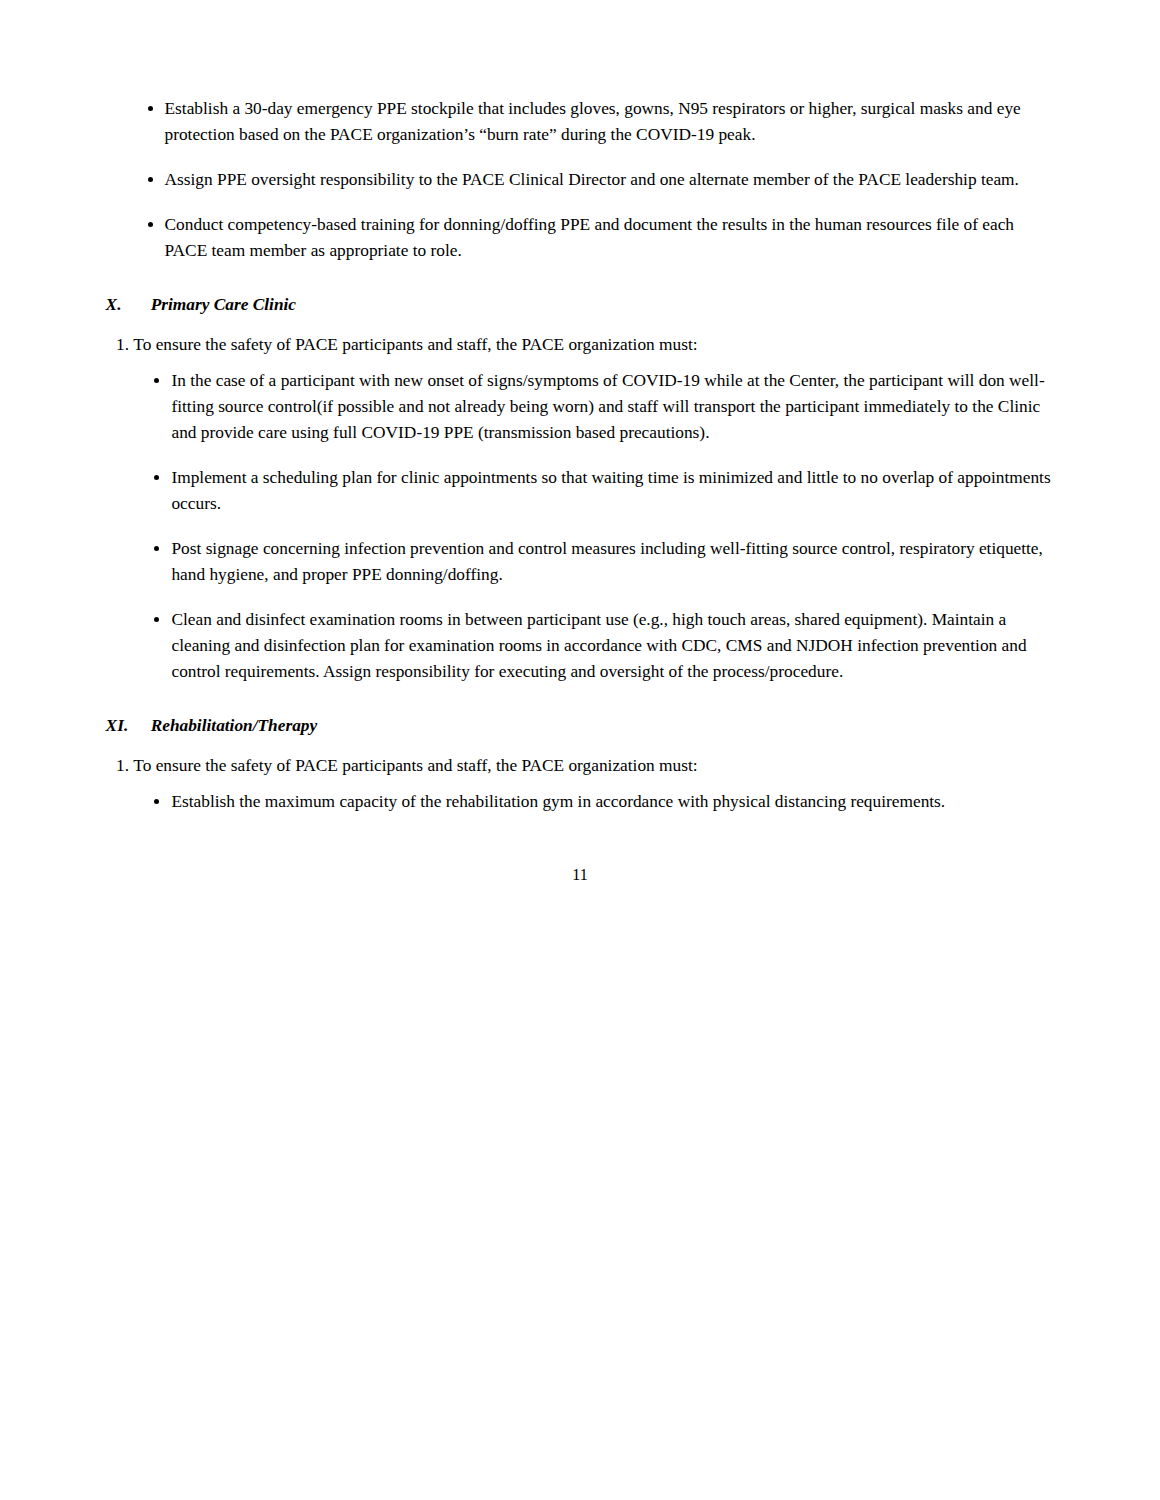Establish a 30-day emergency PPE stockpile that includes gloves, gowns, N95 respirators or higher, surgical masks and eye protection based on the PACE organization’s “burn rate” during the COVID-19 peak.
Assign PPE oversight responsibility to the PACE Clinical Director and one alternate member of the PACE leadership team.
Conduct competency-based training for donning/doffing PPE and document the results in the human resources file of each PACE team member as appropriate to role.
X. Primary Care Clinic
To ensure the safety of PACE participants and staff, the PACE organization must:
In the case of a participant with new onset of signs/symptoms of COVID-19 while at the Center, the participant will don well-fitting source control(if possible and not already being worn) and staff will transport the participant immediately to the Clinic and provide care using full COVID-19 PPE (transmission based precautions).
Implement a scheduling plan for clinic appointments so that waiting time is minimized and little to no overlap of appointments occurs.
Post signage concerning infection prevention and control measures including well-fitting source control, respiratory etiquette, hand hygiene, and proper PPE donning/doffing.
Clean and disinfect examination rooms in between participant use (e.g., high touch areas, shared equipment). Maintain a cleaning and disinfection plan for examination rooms in accordance with CDC, CMS and NJDOH infection prevention and control requirements. Assign responsibility for executing and oversight of the process/procedure.
XI. Rehabilitation/Therapy
To ensure the safety of PACE participants and staff, the PACE organization must:
Establish the maximum capacity of the rehabilitation gym in accordance with physical distancing requirements.
11